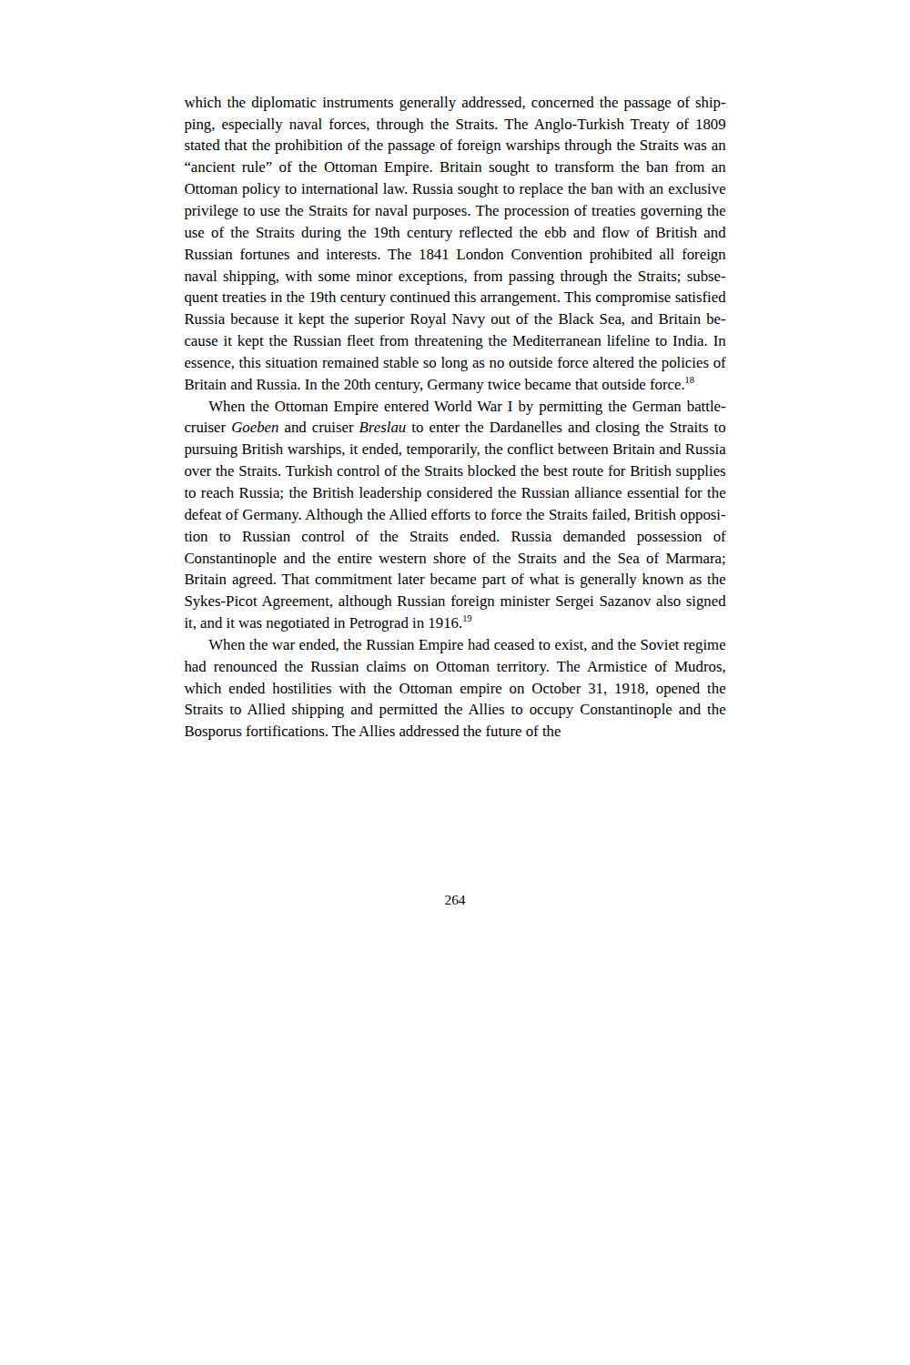which the diplomatic instruments generally addressed, concerned the passage of shipping, especially naval forces, through the Straits. The Anglo-Turkish Treaty of 1809 stated that the prohibition of the passage of foreign warships through the Straits was an “ancient rule” of the Ottoman Empire. Britain sought to transform the ban from an Ottoman policy to international law. Russia sought to replace the ban with an exclusive privilege to use the Straits for naval purposes. The procession of treaties governing the use of the Straits during the 19th century reflected the ebb and flow of British and Russian fortunes and interests. The 1841 London Convention prohibited all foreign naval shipping, with some minor exceptions, from passing through the Straits; subsequent treaties in the 19th century continued this arrangement. This compromise satisfied Russia because it kept the superior Royal Navy out of the Black Sea, and Britain because it kept the Russian fleet from threatening the Mediterranean lifeline to India. In essence, this situation remained stable so long as no outside force altered the policies of Britain and Russia. In the 20th century, Germany twice became that outside force.18
When the Ottoman Empire entered World War I by permitting the German battlecruiser Goeben and cruiser Breslau to enter the Dardanelles and closing the Straits to pursuing British warships, it ended, temporarily, the conflict between Britain and Russia over the Straits. Turkish control of the Straits blocked the best route for British supplies to reach Russia; the British leadership considered the Russian alliance essential for the defeat of Germany. Although the Allied efforts to force the Straits failed, British opposition to Russian control of the Straits ended. Russia demanded possession of Constantinople and the entire western shore of the Straits and the Sea of Marmara; Britain agreed. That commitment later became part of what is generally known as the Sykes-Picot Agreement, although Russian foreign minister Sergei Sazanov also signed it, and it was negotiated in Petrograd in 1916.19
When the war ended, the Russian Empire had ceased to exist, and the Soviet regime had renounced the Russian claims on Ottoman territory. The Armistice of Mudros, which ended hostilities with the Ottoman empire on October 31, 1918, opened the Straits to Allied shipping and permitted the Allies to occupy Constantinople and the Bosporus fortifications. The Allies addressed the future of the
264